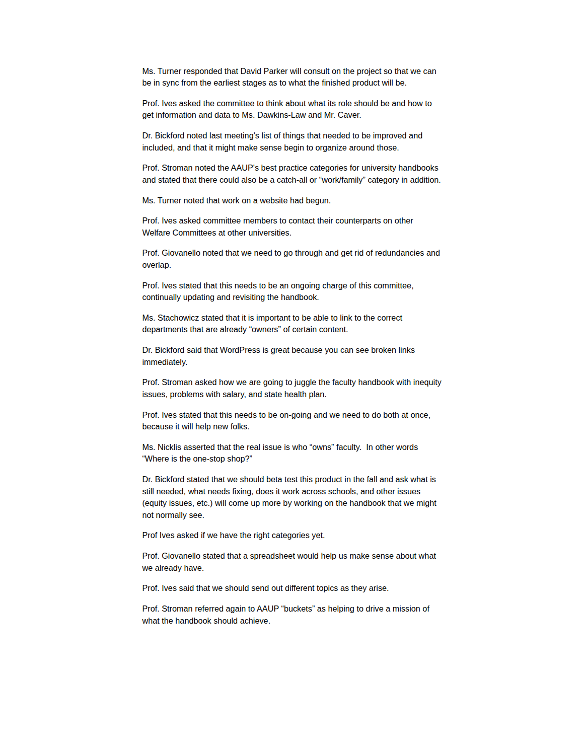Ms. Turner responded that David Parker will consult on the project so that we can be in sync from the earliest stages as to what the finished product will be.
Prof. Ives asked the committee to think about what its role should be and how to get information and data to Ms. Dawkins-Law and Mr. Caver.
Dr. Bickford noted last meeting's list of things that needed to be improved and included, and that it might make sense begin to organize around those.
Prof. Stroman noted the AAUP's best practice categories for university handbooks and stated that there could also be a catch-all or “work/family” category in addition.
Ms. Turner noted that work on a website had begun.
Prof. Ives asked committee members to contact their counterparts on other Welfare Committees at other universities.
Prof. Giovanello noted that we need to go through and get rid of redundancies and overlap.
Prof. Ives stated that this needs to be an ongoing charge of this committee, continually updating and revisiting the handbook.
Ms. Stachowicz stated that it is important to be able to link to the correct departments that are already “owners” of certain content.
Dr. Bickford said that WordPress is great because you can see broken links immediately.
Prof. Stroman asked how we are going to juggle the faculty handbook with inequity issues, problems with salary, and state health plan.
Prof. Ives stated that this needs to be on-going and we need to do both at once, because it will help new folks.
Ms. Nicklis asserted that the real issue is who “owns” faculty. In other words “Where is the one-stop shop?”
Dr. Bickford stated that we should beta test this product in the fall and ask what is still needed, what needs fixing, does it work across schools, and other issues (equity issues, etc.) will come up more by working on the handbook that we might not normally see.
Prof Ives asked if we have the right categories yet.
Prof. Giovanello stated that a spreadsheet would help us make sense about what we already have.
Prof. Ives said that we should send out different topics as they arise.
Prof. Stroman referred again to AAUP “buckets” as helping to drive a mission of what the handbook should achieve.